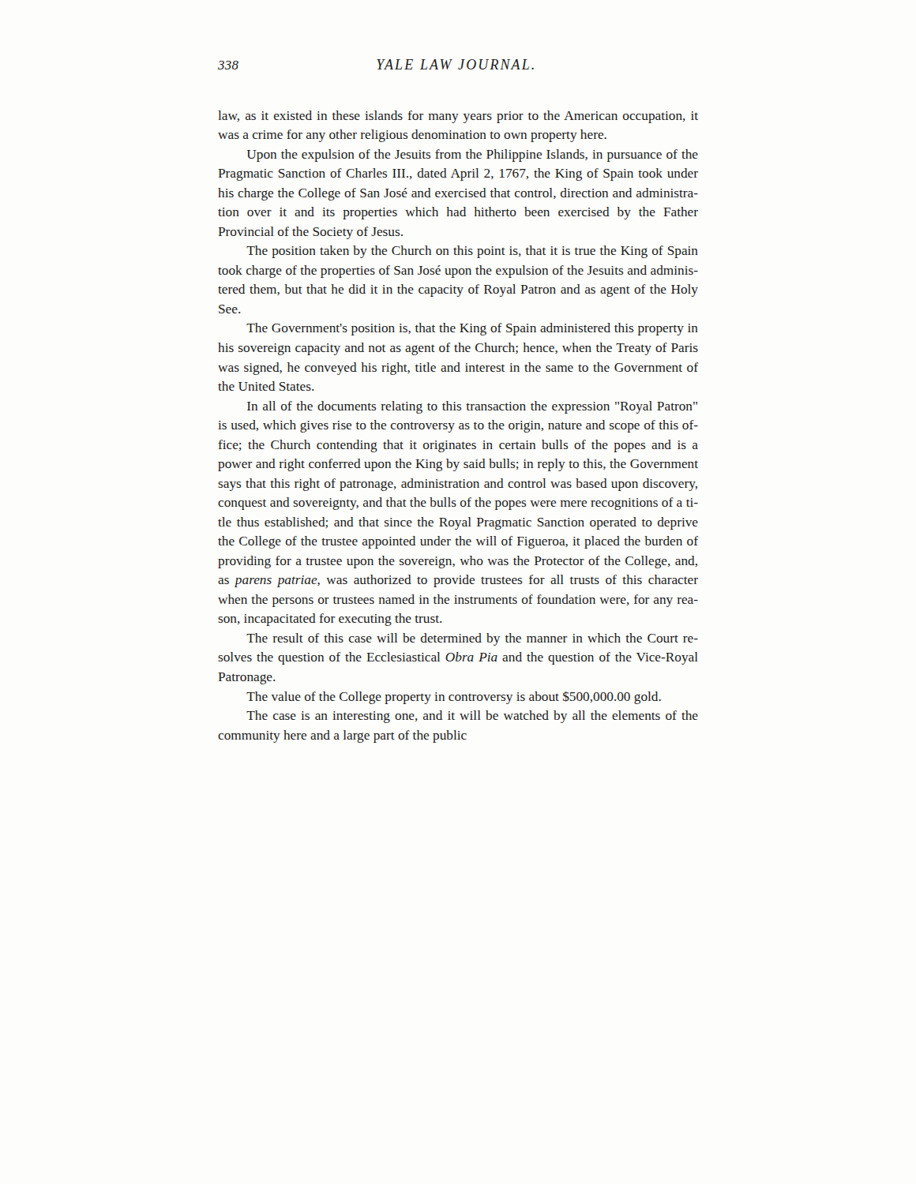338
YALE LAW JOURNAL.
law, as it existed in these islands for many years prior to the American occupation, it was a crime for any other religious denomination to own property here.
Upon the expulsion of the Jesuits from the Philippine Islands, in pursuance of the Pragmatic Sanction of Charles III., dated April 2, 1767, the King of Spain took under his charge the College of San José and exercised that control, direction and administration over it and its properties which had hitherto been exercised by the Father Provincial of the Society of Jesus.
The position taken by the Church on this point is, that it is true the King of Spain took charge of the properties of San José upon the expulsion of the Jesuits and administered them, but that he did it in the capacity of Royal Patron and as agent of the Holy See.
The Government's position is, that the King of Spain administered this property in his sovereign capacity and not as agent of the Church; hence, when the Treaty of Paris was signed, he conveyed his right, title and interest in the same to the Government of the United States.
In all of the documents relating to this transaction the expression "Royal Patron" is used, which gives rise to the controversy as to the origin, nature and scope of this office; the Church contending that it originates in certain bulls of the popes and is a power and right conferred upon the King by said bulls; in reply to this, the Government says that this right of patronage, administration and control was based upon discovery, conquest and sovereignty, and that the bulls of the popes were mere recognitions of a title thus established; and that since the Royal Pragmatic Sanction operated to deprive the College of the trustee appointed under the will of Figueroa, it placed the burden of providing for a trustee upon the sovereign, who was the Protector of the College, and, as parens patriae, was authorized to provide trustees for all trusts of this character when the persons or trustees named in the instruments of foundation were, for any reason, incapacitated for executing the trust.
The result of this case will be determined by the manner in which the Court resolves the question of the Ecclesiastical Obra Pia and the question of the Vice-Royal Patronage.
The value of the College property in controversy is about $500,000.00 gold.
The case is an interesting one, and it will be watched by all the elements of the community here and a large part of the public